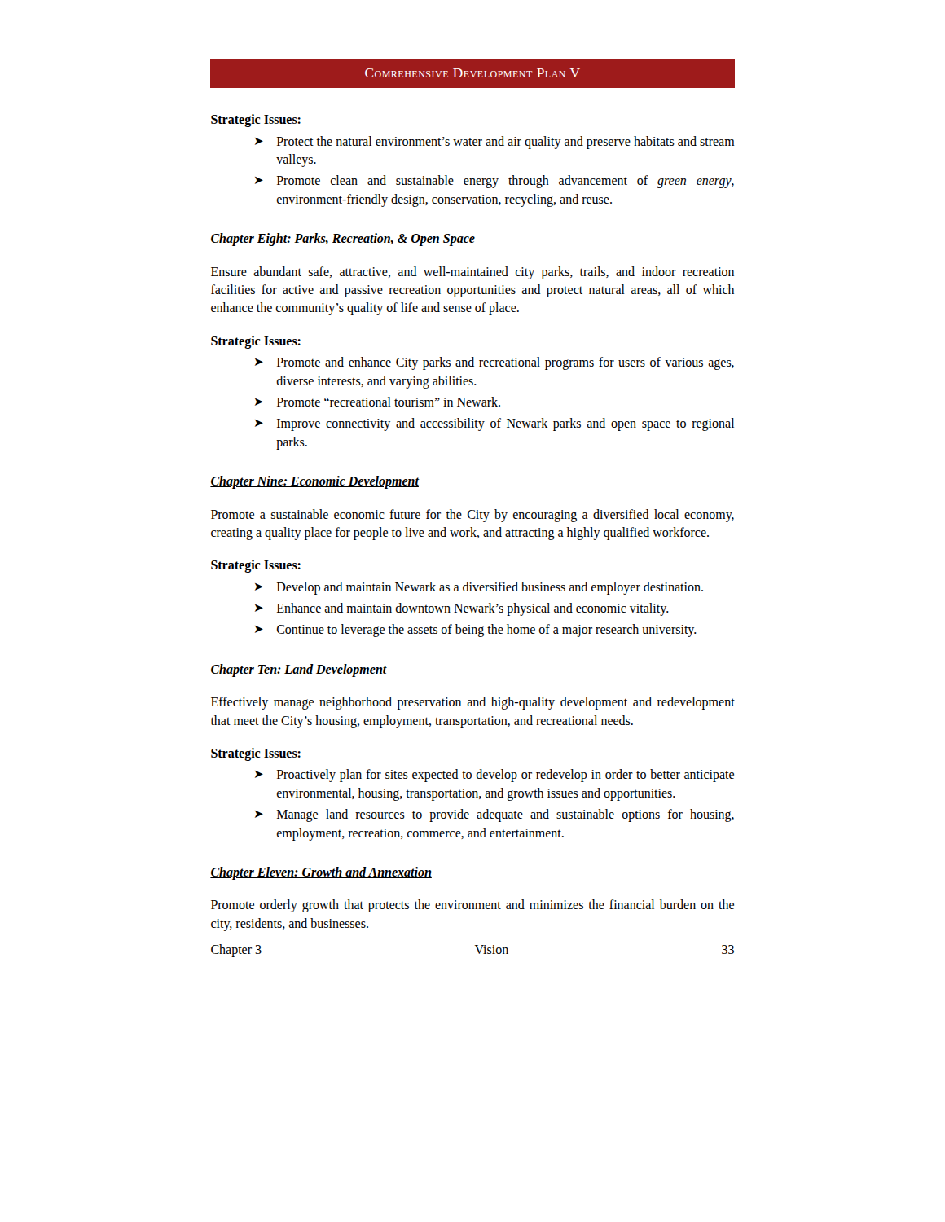Comrehensive Development Plan V
Strategic Issues:
Protect the natural environment’s water and air quality and preserve habitats and stream valleys.
Promote clean and sustainable energy through advancement of green energy, environment-friendly design, conservation, recycling, and reuse.
Chapter Eight: Parks, Recreation, & Open Space
Ensure abundant safe, attractive, and well-maintained city parks, trails, and indoor recreation facilities for active and passive recreation opportunities and protect natural areas, all of which enhance the community’s quality of life and sense of place.
Strategic Issues:
Promote and enhance City parks and recreational programs for users of various ages, diverse interests, and varying abilities.
Promote “recreational tourism” in Newark.
Improve connectivity and accessibility of Newark parks and open space to regional parks.
Chapter Nine: Economic Development
Promote a sustainable economic future for the City by encouraging a diversified local economy, creating a quality place for people to live and work, and attracting a highly qualified workforce.
Strategic Issues:
Develop and maintain Newark as a diversified business and employer destination.
Enhance and maintain downtown Newark’s physical and economic vitality.
Continue to leverage the assets of being the home of a major research university.
Chapter Ten: Land Development
Effectively manage neighborhood preservation and high-quality development and redevelopment that meet the City’s housing, employment, transportation, and recreational needs.
Strategic Issues:
Proactively plan for sites expected to develop or redevelop in order to better anticipate environmental, housing, transportation, and growth issues and opportunities.
Manage land resources to provide adequate and sustainable options for housing, employment, recreation, commerce, and entertainment.
Chapter Eleven: Growth and Annexation
Promote orderly growth that protects the environment and minimizes the financial burden on the city, residents, and businesses.
Chapter 3
Vision
33